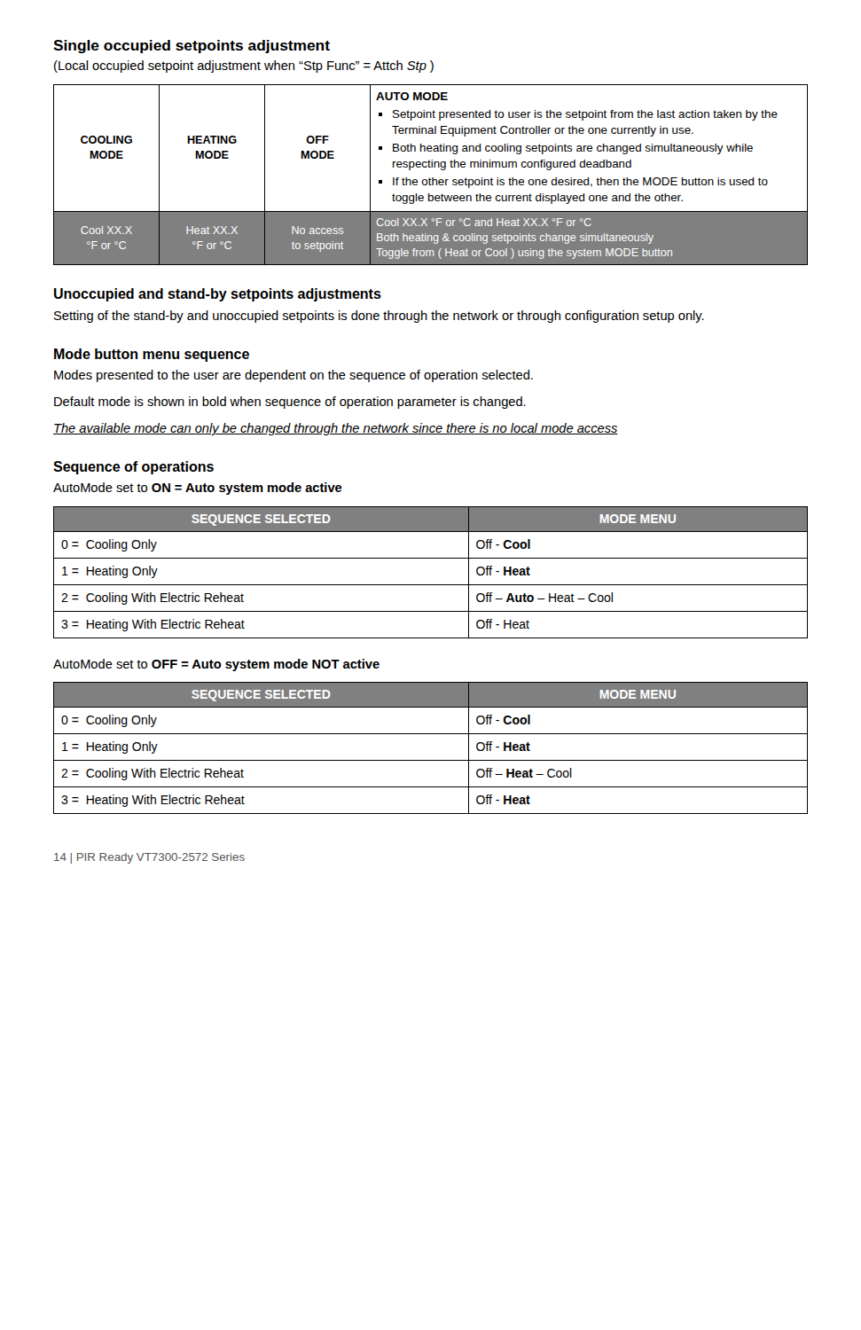Single occupied setpoints adjustment
(Local occupied setpoint adjustment when “Stp Func” = Attch Stp )
| COOLING MODE | HEATING MODE | OFF MODE | AUTO MODE Setpoint presented to user is the setpoint from the last action taken by the Terminal Equipment Controller or the one currently in use. Both heating and cooling setpoints are changed simultaneously while respecting the minimum configured deadband If the other setpoint is the one desired, then the MODE button is used to toggle between the current displayed one and the other. |
| Cool XX.X °F or °C | Heat XX.X °F or °C | No access to setpoint | Cool XX.X °F or °C and Heat XX.X °F or °C Both heating & cooling setpoints change simultaneously Toggle from ( Heat or Cool ) using the system MODE button |
Unoccupied and stand-by setpoints adjustments
Setting of the stand-by and unoccupied setpoints is done through the network or through configuration setup only.
Mode button menu sequence
Modes presented to the user are dependent on the sequence of operation selected.
Default mode is shown in bold when sequence of operation parameter is changed.
The available mode can only be changed through the network since there is no local mode access
Sequence of operations
AutoMode set to ON = Auto system mode active
| SEQUENCE SELECTED | MODE MENU |
| --- | --- |
| 0 = Cooling Only | Off - Cool |
| 1 = Heating Only | Off - Heat |
| 2 = Cooling With Electric Reheat | Off – Auto – Heat – Cool |
| 3 = Heating With Electric Reheat | Off - Heat |
AutoMode set to OFF = Auto system mode NOT active
| SEQUENCE SELECTED | MODE MENU |
| --- | --- |
| 0 = Cooling Only | Off - Cool |
| 1 = Heating Only | Off - Heat |
| 2 = Cooling With Electric Reheat | Off – Heat – Cool |
| 3 = Heating With Electric Reheat | Off - Heat |
14 | PIR Ready VT7300-2572 Series